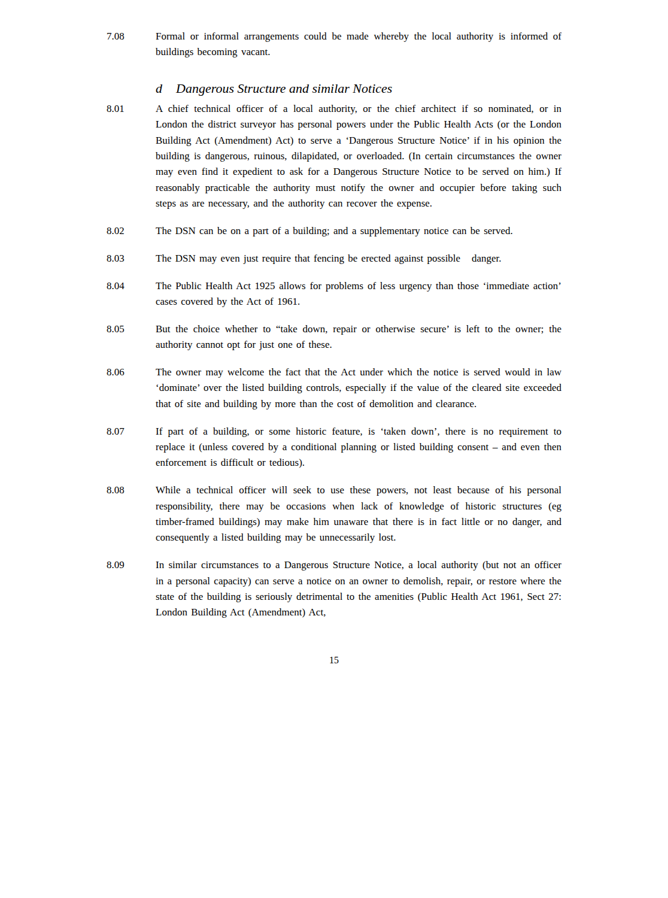7.08
Formal or informal arrangements could be made whereby the local authority is informed of buildings becoming vacant.
d Dangerous Structure and similar Notices
8.01
A chief technical officer of a local authority, or the chief architect if so nominated, or in London the district surveyor has personal powers under the Public Health Acts (or the London Building Act (Amendment) Act) to serve a ‘Dangerous Structure Notice’ if in his opinion the building is dangerous, ruinous, dilapidated, or overloaded. (In certain circumstances the owner may even find it expedient to ask for a Dangerous Structure Notice to be served on him.) If reasonably practicable the authority must notify the owner and occupier before taking such steps as are necessary, and the authority can recover the expense.
8.02
The DSN can be on a part of a building; and a supplementary notice can be served.
8.03
The DSN may even just require that fencing be erected against possible danger.
8.04
The Public Health Act 1925 allows for problems of less urgency than those ‘immediate action’ cases covered by the Act of 1961.
8.05
But the choice whether to “take down, repair or otherwise secure’ is left to the owner; the authority cannot opt for just one of these.
8.06
The owner may welcome the fact that the Act under which the notice is served would in law ‘dominate’ over the listed building controls, especially if the value of the cleared site exceeded that of site and building by more than the cost of demolition and clearance.
8.07
If part of a building, or some historic feature, is ‘taken down’, there is no requirement to replace it (unless covered by a conditional planning or listed building consent – and even then enforcement is difficult or tedious).
8.08
While a technical officer will seek to use these powers, not least because of his personal responsibility, there may be occasions when lack of knowledge of historic structures (eg timber-framed buildings) may make him unaware that there is in fact little or no danger, and consequently a listed building may be unnecessarily lost.
8.09
In similar circumstances to a Dangerous Structure Notice, a local authority (but not an officer in a personal capacity) can serve a notice on an owner to demolish, repair, or restore where the state of the building is seriously detrimental to the amenities (Public Health Act 1961, Sect 27: London Building Act (Amendment) Act,
15